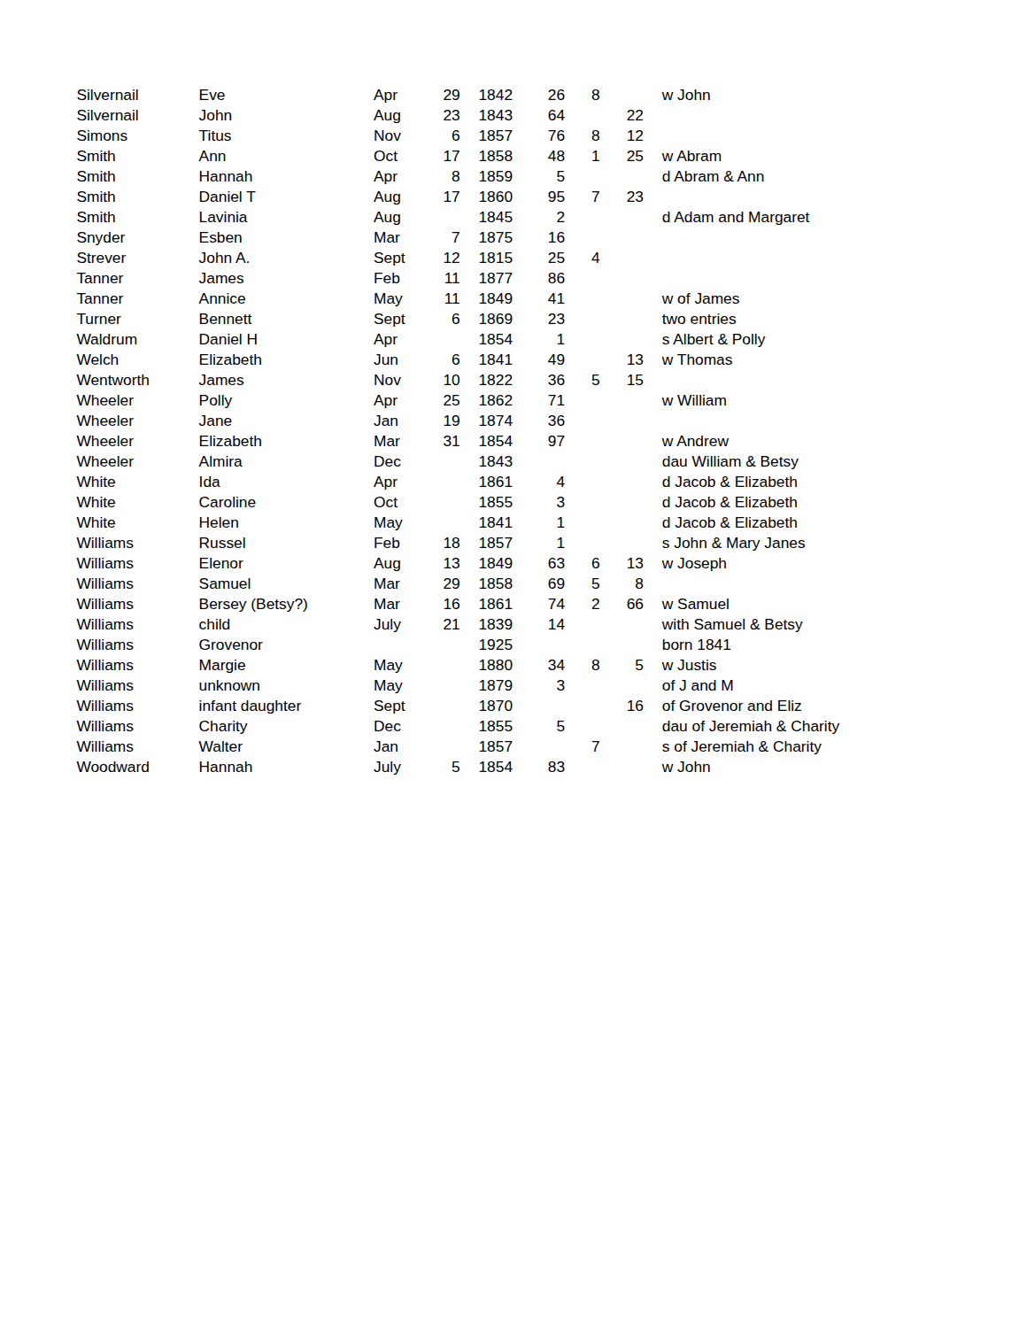| Silvernail | Eve | Apr | 29 | 1842 | 26 | 8 | | w John |
| Silvernail | John | Aug | 23 | 1843 | 64 | | 22 | |
| Simons | Titus | Nov | 6 | 1857 | 76 | 8 | 12 | |
| Smith | Ann | Oct | 17 | 1858 | 48 | 1 | 25 | w Abram |
| Smith | Hannah | Apr | 8 | 1859 | 5 | | | d Abram & Ann |
| Smith | Daniel T | Aug | 17 | 1860 | 95 | 7 | 23 | |
| Smith | Lavinia | Aug | | 1845 | 2 | | | d Adam and Margaret |
| Snyder | Esben | Mar | 7 | 1875 | 16 | | | |
| Strever | John A. | Sept | 12 | 1815 | 25 | 4 | | |
| Tanner | James | Feb | 11 | 1877 | 86 | | | |
| Tanner | Annice | May | 11 | 1849 | 41 | | | w of James |
| Turner | Bennett | Sept | 6 | 1869 | 23 | | | two entries |
| Waldrum | Daniel H | Apr | | 1854 | 1 | | | s Albert & Polly |
| Welch | Elizabeth | Jun | 6 | 1841 | 49 | | 13 | w Thomas |
| Wentworth | James | Nov | 10 | 1822 | 36 | 5 | 15 | |
| Wheeler | Polly | Apr | 25 | 1862 | 71 | | | w William |
| Wheeler | Jane | Jan | 19 | 1874 | 36 | | | |
| Wheeler | Elizabeth | Mar | 31 | 1854 | 97 | | | w Andrew |
| Wheeler | Almira | Dec | | 1843 | | | | dau William & Betsy |
| White | Ida | Apr | | 1861 | 4 | | | d Jacob & Elizabeth |
| White | Caroline | Oct | | 1855 | 3 | | | d Jacob & Elizabeth |
| White | Helen | May | | 1841 | 1 | | | d Jacob & Elizabeth |
| Williams | Russel | Feb | 18 | 1857 | 1 | | | s John & Mary Janes |
| Williams | Elenor | Aug | 13 | 1849 | 63 | 6 | 13 | w Joseph |
| Williams | Samuel | Mar | 29 | 1858 | 69 | 5 | 8 | |
| Williams | Bersey (Betsy?) | Mar | 16 | 1861 | 74 | 2 | 66 | w Samuel |
| Williams | child | July | 21 | 1839 | 14 | | | with Samuel & Betsy |
| Williams | Grovenor | | | 1925 | | | | born 1841 |
| Williams | Margie | May | | 1880 | 34 | 8 | 5 | w Justis |
| Williams | unknown | May | | 1879 | 3 | | | of J and M |
| Williams | infant daughter | Sept | | 1870 | | | 16 | of Grovenor and Eliz |
| Williams | Charity | Dec | | 1855 | 5 | | | dau of Jeremiah & Charity |
| Williams | Walter | Jan | | 1857 | | 7 | | s of Jeremiah & Charity |
| Woodward | Hannah | July | 5 | 1854 | 83 | | | w John |